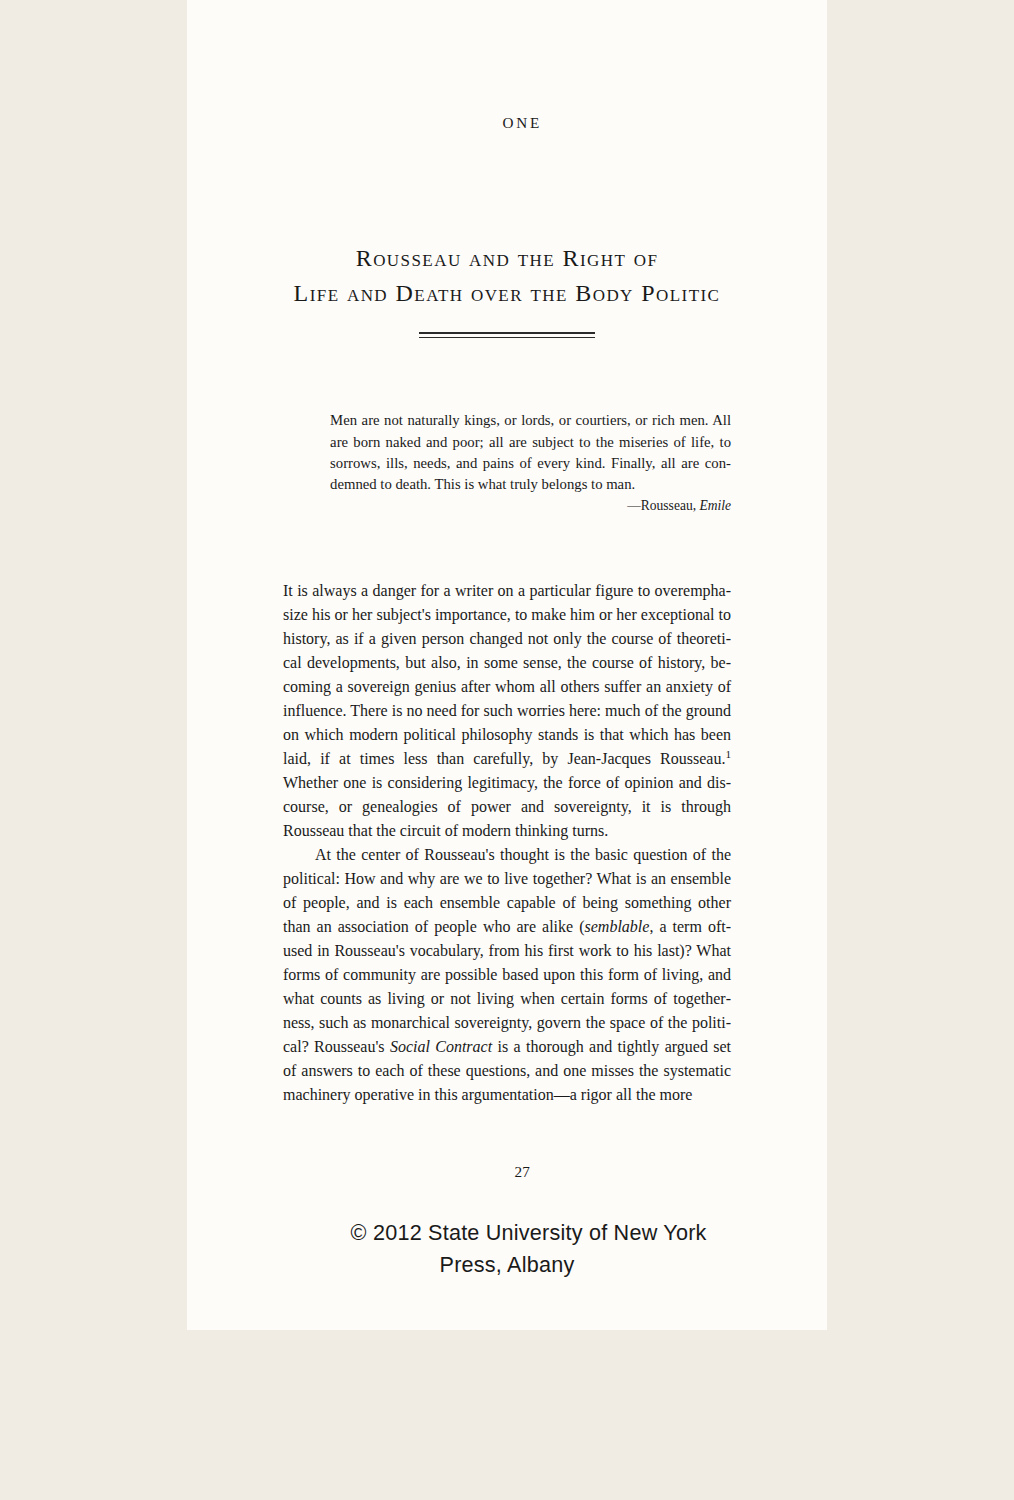ONE
Rousseau and the Right of
Life and Death over the Body Politic
Men are not naturally kings, or lords, or courtiers, or rich men. All are born naked and poor; all are subject to the miseries of life, to sorrows, ills, needs, and pains of every kind. Finally, all are condemned to death. This is what truly belongs to man.
—Rousseau, Emile
It is always a danger for a writer on a particular figure to overemphasize his or her subject's importance, to make him or her exceptional to history, as if a given person changed not only the course of theoretical developments, but also, in some sense, the course of history, becoming a sovereign genius after whom all others suffer an anxiety of influence. There is no need for such worries here: much of the ground on which modern political philosophy stands is that which has been laid, if at times less than carefully, by Jean-Jacques Rousseau.1 Whether one is considering legitimacy, the force of opinion and discourse, or genealogies of power and sovereignty, it is through Rousseau that the circuit of modern thinking turns.
At the center of Rousseau's thought is the basic question of the political: How and why are we to live together? What is an ensemble of people, and is each ensemble capable of being something other than an association of people who are alike (semblable, a term oft-used in Rousseau's vocabulary, from his first work to his last)? What forms of community are possible based upon this form of living, and what counts as living or not living when certain forms of togetherness, such as monarchical sovereignty, govern the space of the political? Rousseau's Social Contract is a thorough and tightly argued set of answers to each of these questions, and one misses the systematic machinery operative in this argumentation—a rigor all the more
27
© 2012 State University of New York Press, Albany